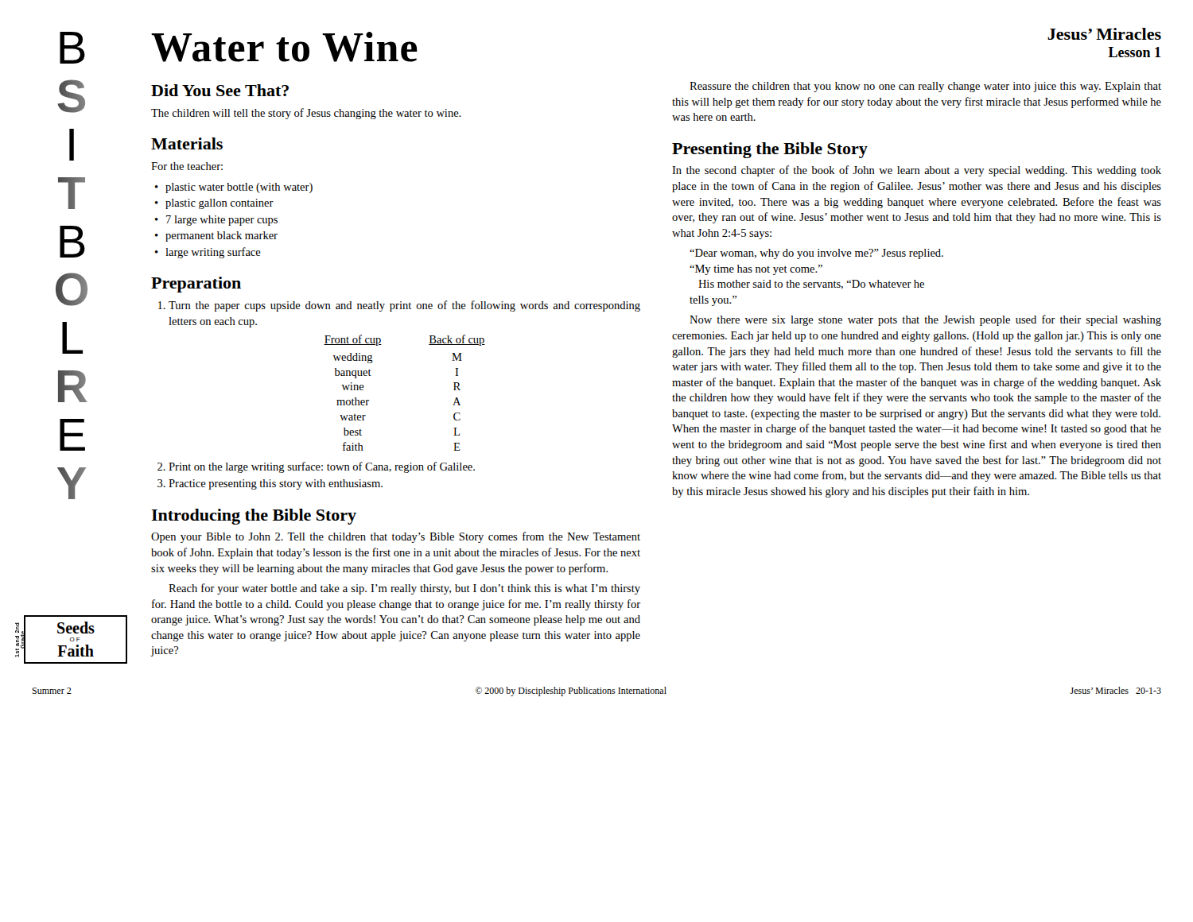B S I T B O L R E Y
1st and 2nd Grade
Seeds
OF
Faith
Water to Wine
Jesus’ Miracles Lesson 1
Did You See That?
The children will tell the story of Jesus changing the water to wine.
Materials
For the teacher:
plastic water bottle (with water)
plastic gallon container
7 large white paper cups
permanent black marker
large writing surface
Preparation
Turn the paper cups upside down and neatly print one of the following words and corresponding letters on each cup.
| Front of cup | Back of cup |
| --- | --- |
| wedding | M |
| banquet | I |
| wine | R |
| mother | A |
| water | C |
| best | L |
| faith | E |
Print on the large writing surface: town of Cana, region of Galilee.
Practice presenting this story with enthusiasm.
Introducing the Bible Story
Open your Bible to John 2. Tell the children that today’s Bible Story comes from the New Testament book of John. Explain that today’s lesson is the first one in a unit about the miracles of Jesus. For the next six weeks they will be learning about the many miracles that God gave Jesus the power to perform.
Reach for your water bottle and take a sip. I’m really thirsty, but I don’t think this is what I’m thirsty for. Hand the bottle to a child. Could you please change that to orange juice for me. I’m really thirsty for orange juice. What’s wrong? Just say the words! You can’t do that? Can someone please help me out and change this water to orange juice? How about apple juice? Can anyone please turn this water into apple juice?
Reassure the children that you know no one can really change water into juice this way. Explain that this will help get them ready for our story today about the very first miracle that Jesus performed while he was here on earth.
Presenting the Bible Story
In the second chapter of the book of John we learn about a very special wedding. This wedding took place in the town of Cana in the region of Galilee. Jesus’ mother was there and Jesus and his disciples were invited, too. There was a big wedding banquet where everyone celebrated. Before the feast was over, they ran out of wine. Jesus’ mother went to Jesus and told him that they had no more wine. This is what John 2:4-5 says:
“Dear woman, why do you involve me?” Jesus replied.
“My time has not yet come.”
His mother said to the servants, “Do whatever he
tells you.”
Now there were six large stone water pots that the Jewish people used for their special washing ceremonies. Each jar held up to one hundred and eighty gallons. (Hold up the gallon jar.) This is only one gallon. The jars they had held much more than one hundred of these! Jesus told the servants to fill the water jars with water. They filled them all to the top. Then Jesus told them to take some and give it to the master of the banquet. Explain that the master of the banquet was in charge of the wedding banquet. Ask the children how they would have felt if they were the servants who took the sample to the master of the banquet to taste. (expecting the master to be surprised or angry) But the servants did what they were told. When the master in charge of the banquet tasted the water—it had become wine! It tasted so good that he went to the bridegroom and said “Most people serve the best wine first and when everyone is tired then they bring out other wine that is not as good. You have saved the best for last.” The bridegroom did not know where the wine had come from, but the servants did—and they were amazed. The Bible tells us that by this miracle Jesus showed his glory and his disciples put their faith in him.
Summer 2
© 2000 by Discipleship Publications International
Jesus’ Miracles 20-1-3